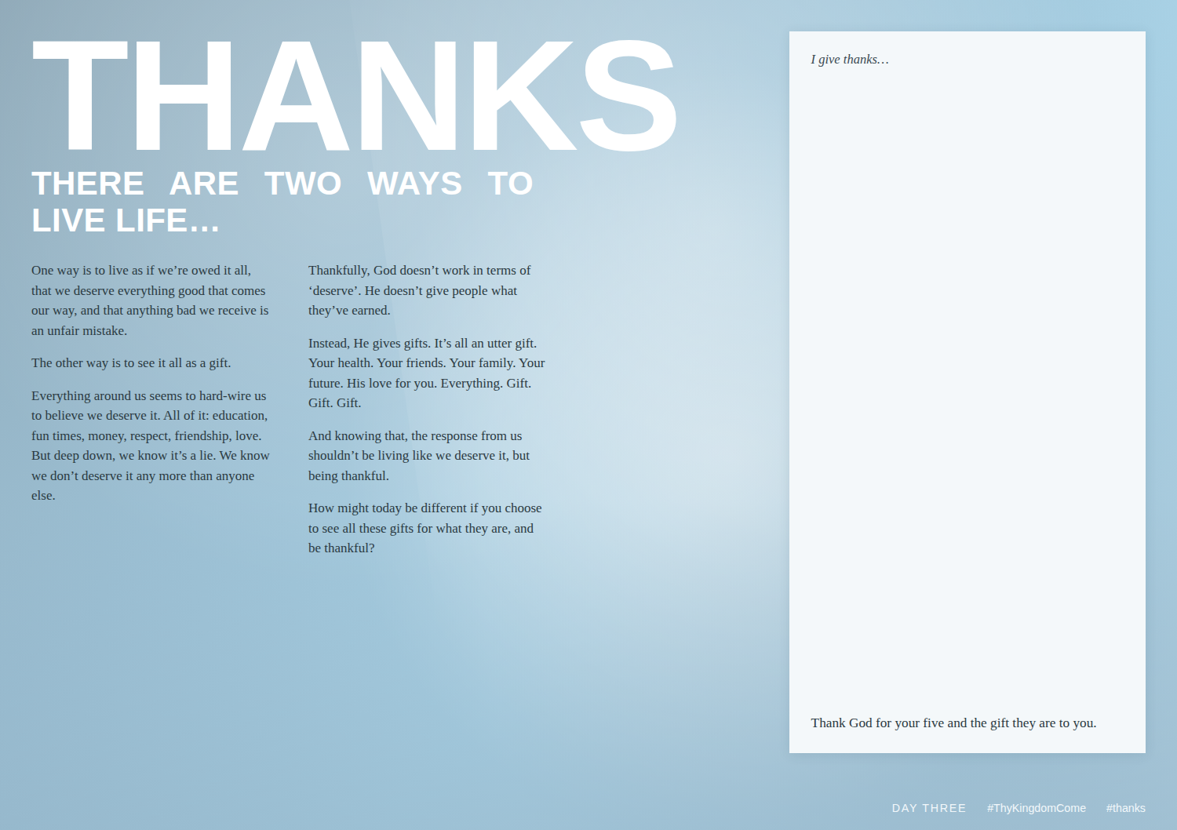THANKS
THERE ARE TWO WAYS TO LIVE LIFE…
One way is to live as if we’re owed it all, that we deserve everything good that comes our way, and that anything bad we receive is an unfair mistake.
The other way is to see it all as a gift.
Everything around us seems to hard-wire us to believe we deserve it. All of it: education, fun times, money, respect, friendship, love. But deep down, we know it’s a lie. We know we don’t deserve it any more than anyone else.
Thankfully, God doesn’t work in terms of ‘deserve’. He doesn’t give people what they’ve earned.
Instead, He gives gifts. It’s all an utter gift. Your health. Your friends. Your family. Your future. His love for you. Everything. Gift. Gift. Gift.
And knowing that, the response from us shouldn’t be living like we deserve it, but being thankful.
How might today be different if you choose to see all these gifts for what they are, and be thankful?
I give thanks…
Thank God for your five and the gift they are to you.
Day Three #ThyKingdomCome #thanks